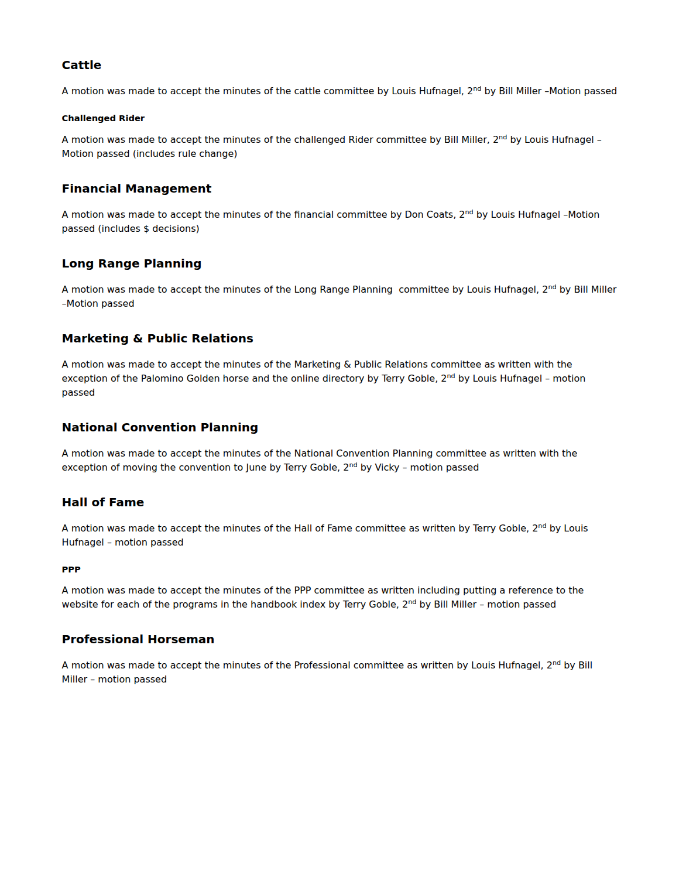Cattle
A motion was made to accept the minutes of the cattle committee by Louis Hufnagel, 2nd by Bill Miller –Motion passed
Challenged Rider
A motion was made to accept the minutes of the challenged Rider committee by Bill Miller, 2nd by Louis Hufnagel – Motion passed (includes rule change)
Financial Management
A motion was made to accept the minutes of the financial committee by Don Coats, 2nd by Louis Hufnagel –Motion passed (includes $ decisions)
Long Range Planning
A motion was made to accept the minutes of the Long Range Planning committee by Louis Hufnagel, 2nd by Bill Miller –Motion passed
Marketing & Public Relations
A motion was made to accept the minutes of the Marketing & Public Relations committee as written with the exception of the Palomino Golden horse and the online directory by Terry Goble, 2nd by Louis Hufnagel – motion passed
National Convention Planning
A motion was made to accept the minutes of the National Convention Planning committee as written with the exception of moving the convention to June by Terry Goble, 2nd by Vicky – motion passed
Hall of Fame
A motion was made to accept the minutes of the Hall of Fame committee as written by Terry Goble, 2nd by Louis Hufnagel – motion passed
PPP
A motion was made to accept the minutes of the PPP committee as written including putting a reference to the website for each of the programs in the handbook index by Terry Goble, 2nd by Bill Miller – motion passed
Professional Horseman
A motion was made to accept the minutes of the Professional committee as written by Louis Hufnagel, 2nd by Bill Miller – motion passed